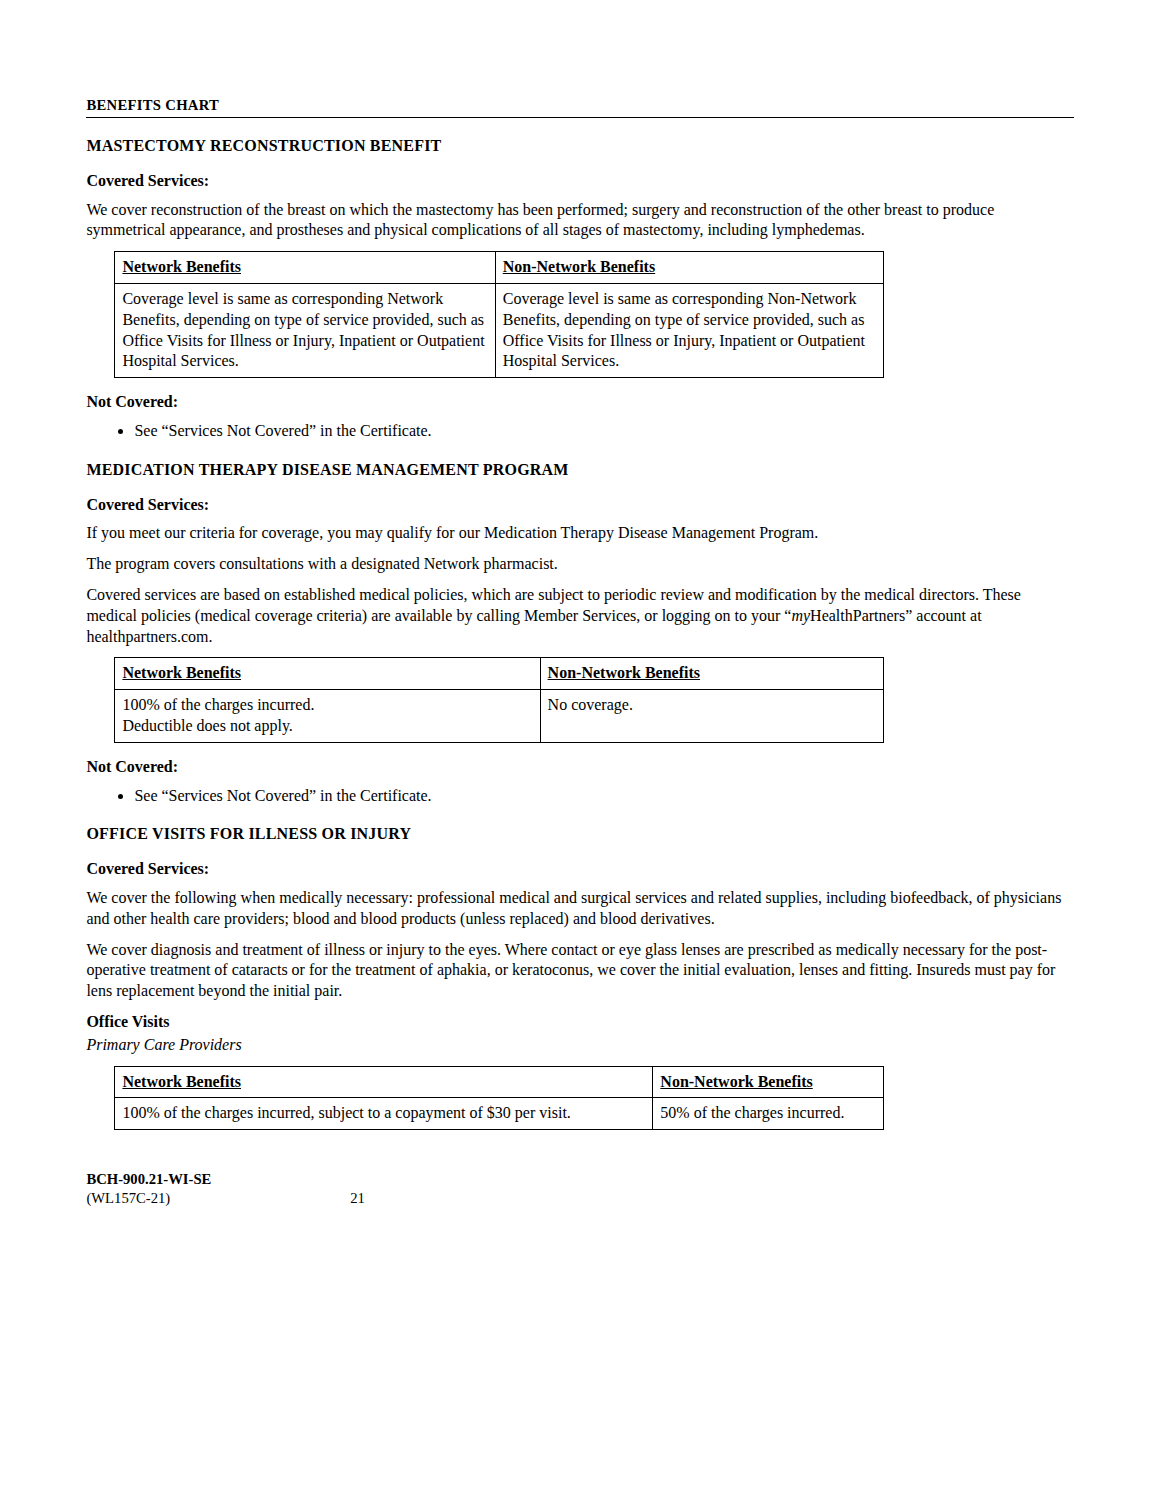BENEFITS CHART
MASTECTOMY RECONSTRUCTION BENEFIT
Covered Services:
We cover reconstruction of the breast on which the mastectomy has been performed; surgery and reconstruction of the other breast to produce symmetrical appearance, and prostheses and physical complications of all stages of mastectomy, including lymphedemas.
| Network Benefits | Non-Network Benefits |
| --- | --- |
| Coverage level is same as corresponding Network Benefits, depending on type of service provided, such as Office Visits for Illness or Injury, Inpatient or Outpatient Hospital Services. | Coverage level is same as corresponding Non-Network Benefits, depending on type of service provided, such as Office Visits for Illness or Injury, Inpatient or Outpatient Hospital Services. |
Not Covered:
See “Services Not Covered” in the Certificate.
MEDICATION THERAPY DISEASE MANAGEMENT PROGRAM
Covered Services:
If you meet our criteria for coverage, you may qualify for our Medication Therapy Disease Management Program.
The program covers consultations with a designated Network pharmacist.
Covered services are based on established medical policies, which are subject to periodic review and modification by the medical directors. These medical policies (medical coverage criteria) are available by calling Member Services, or logging on to your “my HealthPartners” account at healthpartners.com.
| Network Benefits | Non-Network Benefits |
| --- | --- |
| 100% of the charges incurred. Deductible does not apply. | No coverage. |
Not Covered:
See “Services Not Covered” in the Certificate.
OFFICE VISITS FOR ILLNESS OR INJURY
Covered Services:
We cover the following when medically necessary: professional medical and surgical services and related supplies, including biofeedback, of physicians and other health care providers; blood and blood products (unless replaced) and blood derivatives.
We cover diagnosis and treatment of illness or injury to the eyes. Where contact or eye glass lenses are prescribed as medically necessary for the post-operative treatment of cataracts or for the treatment of aphakia, or keratoconus, we cover the initial evaluation, lenses and fitting. Insureds must pay for lens replacement beyond the initial pair.
Office Visits
Primary Care Providers
| Network Benefits | Non-Network Benefits |
| --- | --- |
| 100% of the charges incurred, subject to a copayment of $30 per visit. | 50% of the charges incurred. |
BCH-900.21-WI-SE
(WL157C-21) 21